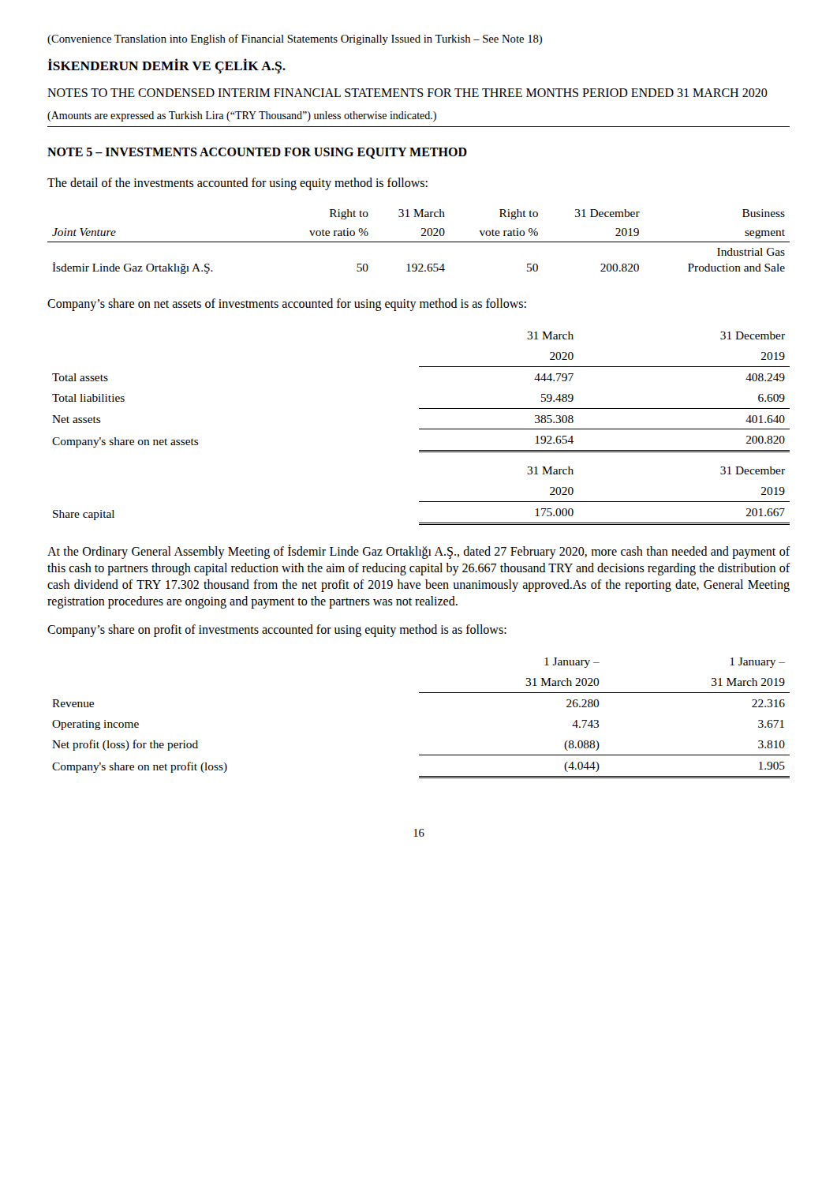(Convenience Translation into English of Financial Statements Originally Issued in Turkish – See Note 18)
İSKENDERUN DEMİR VE ÇELİK A.Ş.
NOTES TO THE CONDENSED INTERIM FINANCIAL STATEMENTS FOR THE THREE MONTHS PERIOD ENDED 31 MARCH 2020
(Amounts are expressed as Turkish Lira (“TRY Thousand”) unless otherwise indicated.)
NOTE 5 – INVESTMENTS ACCOUNTED FOR USING EQUITY METHOD
The detail of the investments accounted for using equity method is follows:
| | Right to | 31 March | Right to | 31 December | Business |
| Joint Venture | vote ratio % | 2020 | vote ratio % | 2019 | segment |
| İsdemir Linde Gaz Ortaklığı A.Ş. | 50 | 192.654 | 50 | 200.820 | Industrial Gas Production and Sale |
Company’s share on net assets of investments accounted for using equity method is as follows:
| | 31 March | 31 December |
| | 2020 | 2019 |
| Total assets | 444.797 | 408.249 |
| Total liabilities | 59.489 | 6.609 |
| Net assets | 385.308 | 401.640 |
| Company's share on net assets | 192.654 | 200.820 |
| | 31 March | 31 December |
| | 2020 | 2019 |
| Share capital | 175.000 | 201.667 |
At the Ordinary General Assembly Meeting of İsdemir Linde Gaz Ortaklığı A.Ş., dated 27 February 2020, more cash than needed and payment of this cash to partners through capital reduction with the aim of reducing capital by 26.667 thousand TRY and decisions regarding the distribution of cash dividend of TRY 17.302 thousand from the net profit of 2019 have been unanimously approved.As of the reporting date, General Meeting registration procedures are ongoing and payment to the partners was not realized.
Company’s share on profit of investments accounted for using equity method is as follows:
| | 1 January – | 1 January – |
| | 31 March 2020 | 31 March 2019 |
| Revenue | 26.280 | 22.316 |
| Operating income | 4.743 | 3.671 |
| Net profit (loss) for the period | (8.088) | 3.810 |
| Company's share on net profit (loss) | (4.044) | 1.905 |
16